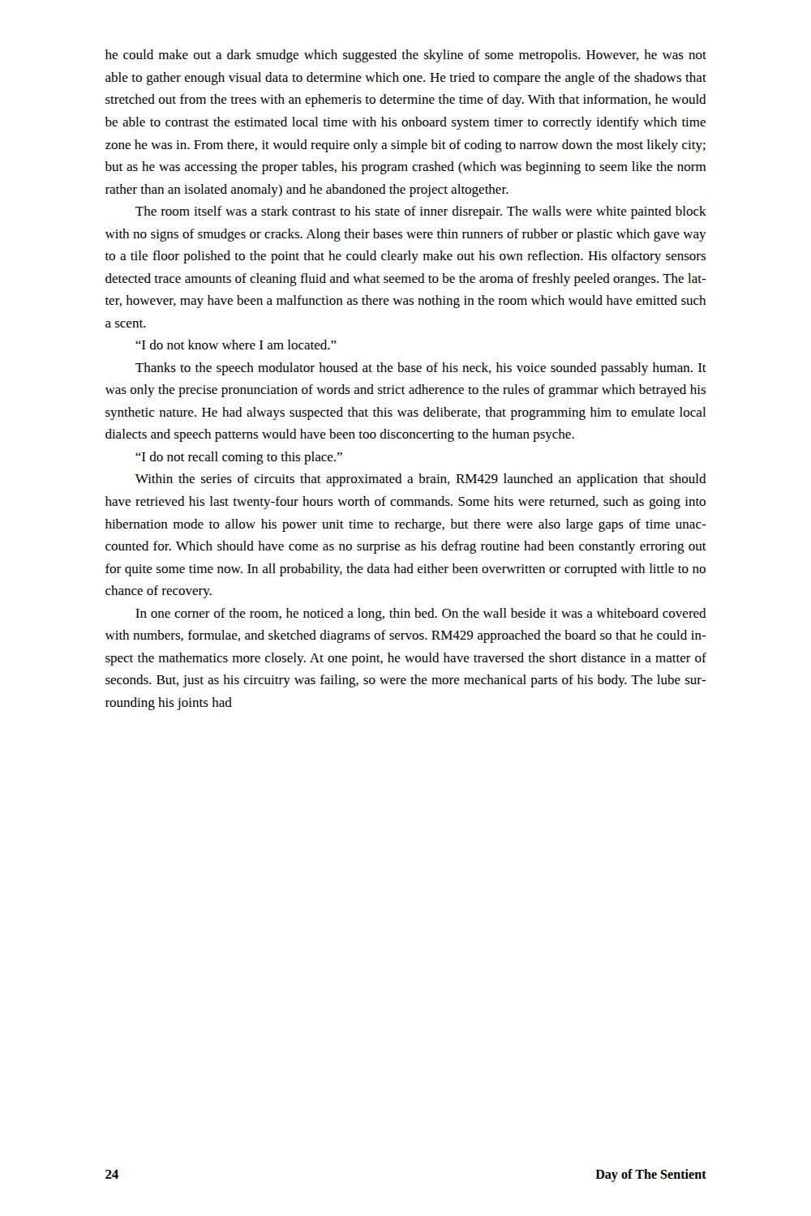he could make out a dark smudge which suggested the skyline of some metropolis. However, he was not able to gather enough visual data to determine which one. He tried to compare the angle of the shadows that stretched out from the trees with an ephemeris to determine the time of day. With that information, he would be able to contrast the estimated local time with his onboard system timer to correctly identify which time zone he was in. From there, it would require only a simple bit of coding to narrow down the most likely city; but as he was accessing the proper tables, his program crashed (which was beginning to seem like the norm rather than an isolated anomaly) and he abandoned the project altogether.
The room itself was a stark contrast to his state of inner disrepair. The walls were white painted block with no signs of smudges or cracks. Along their bases were thin runners of rubber or plastic which gave way to a tile floor polished to the point that he could clearly make out his own reflection. His olfactory sensors detected trace amounts of cleaning fluid and what seemed to be the aroma of freshly peeled oranges. The latter, however, may have been a malfunction as there was nothing in the room which would have emitted such a scent.
“I do not know where I am located.”
Thanks to the speech modulator housed at the base of his neck, his voice sounded passably human. It was only the precise pronunciation of words and strict adherence to the rules of grammar which betrayed his synthetic nature. He had always suspected that this was deliberate, that programming him to emulate local dialects and speech patterns would have been too disconcerting to the human psyche.
“I do not recall coming to this place.”
Within the series of circuits that approximated a brain, RM429 launched an application that should have retrieved his last twenty-four hours worth of commands. Some hits were returned, such as going into hibernation mode to allow his power unit time to recharge, but there were also large gaps of time unaccounted for. Which should have come as no surprise as his defrag routine had been constantly erroring out for quite some time now. In all probability, the data had either been overwritten or corrupted with little to no chance of recovery.
In one corner of the room, he noticed a long, thin bed. On the wall beside it was a whiteboard covered with numbers, formulae, and sketched diagrams of servos. RM429 approached the board so that he could inspect the mathematics more closely. At one point, he would have traversed the short distance in a matter of seconds. But, just as his circuitry was failing, so were the more mechanical parts of his body. The lube surrounding his joints had
24 Day of The Sentient